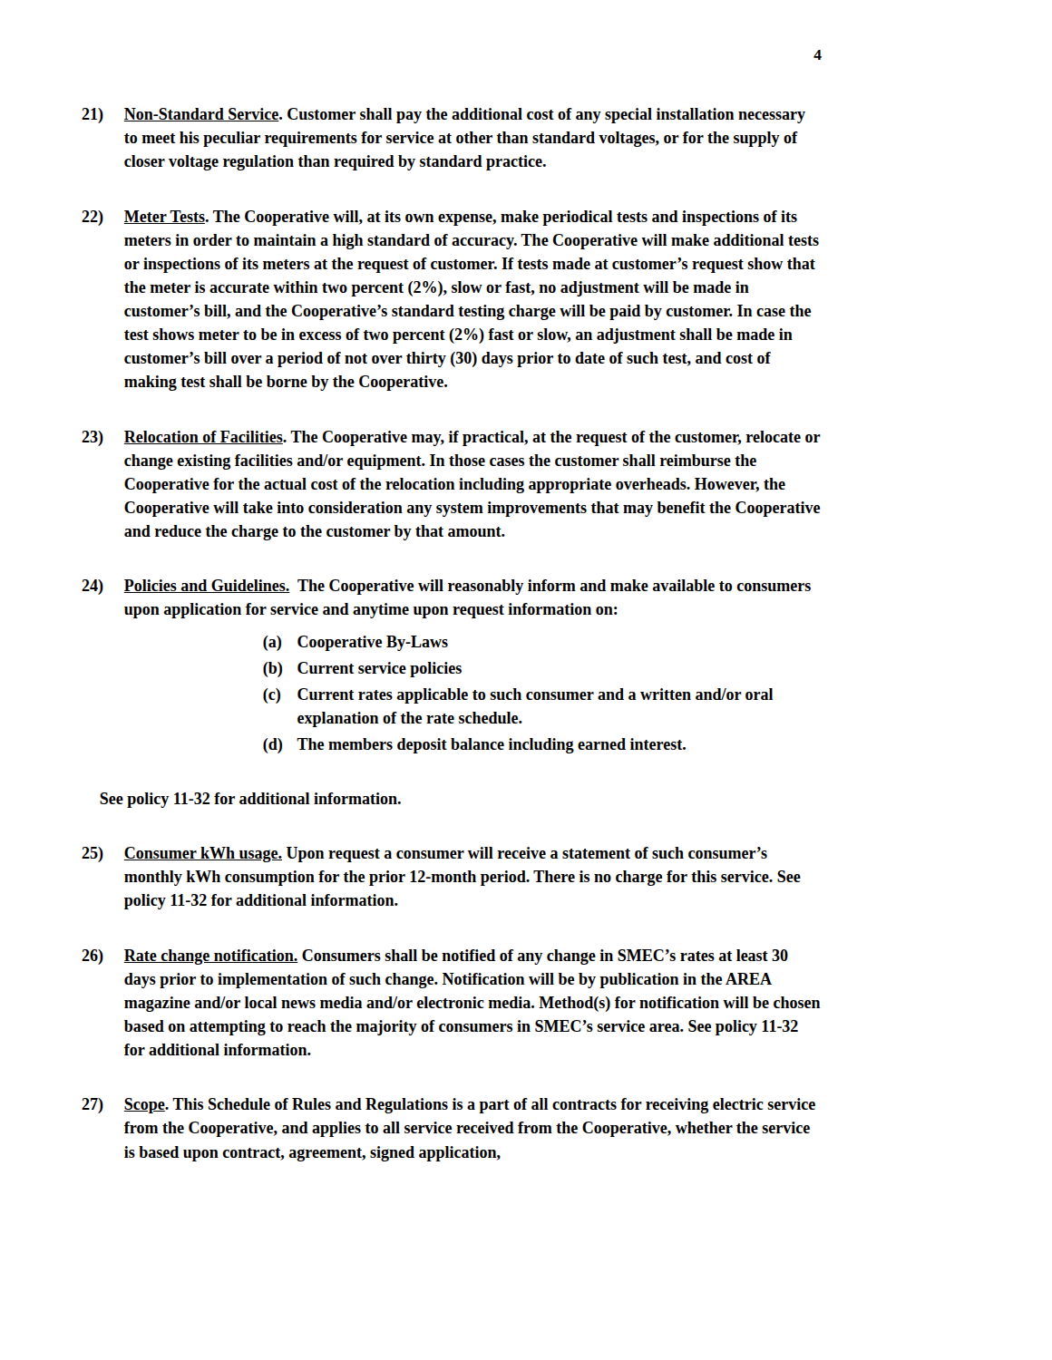4
21) Non-Standard Service. Customer shall pay the additional cost of any special installation necessary to meet his peculiar requirements for service at other than standard voltages, or for the supply of closer voltage regulation than required by standard practice.
22) Meter Tests. The Cooperative will, at its own expense, make periodical tests and inspections of its meters in order to maintain a high standard of accuracy. The Cooperative will make additional tests or inspections of its meters at the request of customer. If tests made at customer’s request show that the meter is accurate within two percent (2%), slow or fast, no adjustment will be made in customer’s bill, and the Cooperative’s standard testing charge will be paid by customer. In case the test shows meter to be in excess of two percent (2%) fast or slow, an adjustment shall be made in customer’s bill over a period of not over thirty (30) days prior to date of such test, and cost of making test shall be borne by the Cooperative.
23) Relocation of Facilities. The Cooperative may, if practical, at the request of the customer, relocate or change existing facilities and/or equipment. In those cases the customer shall reimburse the Cooperative for the actual cost of the relocation including appropriate overheads. However, the Cooperative will take into consideration any system improvements that may benefit the Cooperative and reduce the charge to the customer by that amount.
24) Policies and Guidelines. The Cooperative will reasonably inform and make available to consumers upon application for service and anytime upon request information on:
(a) Cooperative By-Laws
(b) Current service policies
(c) Current rates applicable to such consumer and a written and/or oral explanation of the rate schedule.
(d) The members deposit balance including earned interest.
See policy 11-32 for additional information.
25) Consumer kWh usage. Upon request a consumer will receive a statement of such consumer’s monthly kWh consumption for the prior 12-month period. There is no charge for this service. See policy 11-32 for additional information.
26) Rate change notification. Consumers shall be notified of any change in SMEC’s rates at least 30 days prior to implementation of such change. Notification will be by publication in the AREA magazine and/or local news media and/or electronic media. Method(s) for notification will be chosen based on attempting to reach the majority of consumers in SMEC’s service area. See policy 11-32 for additional information.
27) Scope. This Schedule of Rules and Regulations is a part of all contracts for receiving electric service from the Cooperative, and applies to all service received from the Cooperative, whether the service is based upon contract, agreement, signed application,